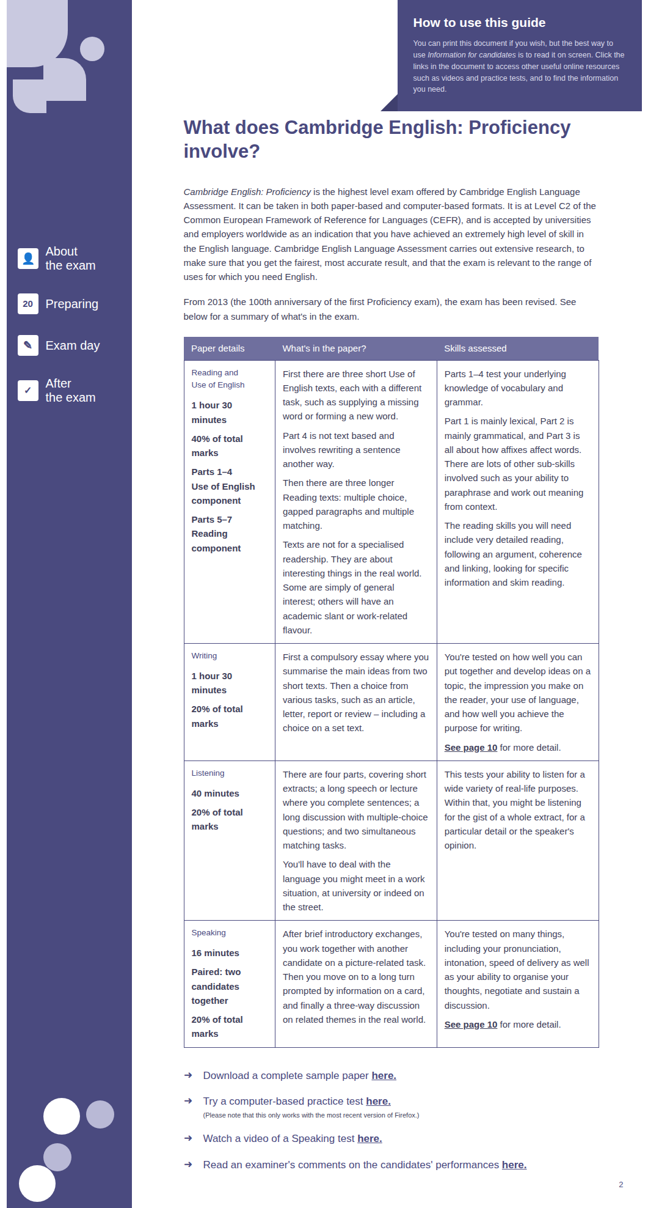About
the exam
20 Preparing
Exam day
After
the exam
How to use this guide
You can print this document if you wish, but the best way to use Information for candidates is to read it on screen. Click the links in the document to access other useful online resources such as videos and practice tests, and to find the information you need.
What does Cambridge English: Proficiency involve?
Cambridge English: Proficiency is the highest level exam offered by Cambridge English Language Assessment. It can be taken in both paper-based and computer-based formats. It is at Level C2 of the Common European Framework of Reference for Languages (CEFR), and is accepted by universities and employers worldwide as an indication that you have achieved an extremely high level of skill in the English language. Cambridge English Language Assessment carries out extensive research, to make sure that you get the fairest, most accurate result, and that the exam is relevant to the range of uses for which you need English.
From 2013 (the 100th anniversary of the first Proficiency exam), the exam has been revised. See below for a summary of what's in the exam.
| Paper details | What's in the paper? | Skills assessed |
| --- | --- | --- |
| Reading and Use of English 1 hour 30 minutes 40% of total marks Parts 1–4 Use of English component Parts 5–7 Reading component | First there are three short Use of English texts, each with a different task, such as supplying a missing word or forming a new word. Part 4 is not text based and involves rewriting a sentence another way. Then there are three longer Reading texts: multiple choice, gapped paragraphs and multiple matching. Texts are not for a specialised readership. They are about interesting things in the real world. Some are simply of general interest; others will have an academic slant or work-related flavour. | Parts 1–4 test your underlying knowledge of vocabulary and grammar. Part 1 is mainly lexical, Part 2 is mainly grammatical, and Part 3 is all about how affixes affect words. There are lots of other sub-skills involved such as your ability to paraphrase and work out meaning from context. The reading skills you will need include very detailed reading, following an argument, coherence and linking, looking for specific information and skim reading. |
| Writing 1 hour 30 minutes 20% of total marks | First a compulsory essay where you summarise the main ideas from two short texts. Then a choice from various tasks, such as an article, letter, report or review – including a choice on a set text. | You're tested on how well you can put together and develop ideas on a topic, the impression you make on the reader, your use of language, and how well you achieve the purpose for writing. See page 10 for more detail. |
| Listening 40 minutes 20% of total marks | There are four parts, covering short extracts; a long speech or lecture where you complete sentences; a long discussion with multiple-choice questions; and two simultaneous matching tasks. You'll have to deal with the language you might meet in a work situation, at university or indeed on the street. | This tests your ability to listen for a wide variety of real-life purposes. Within that, you might be listening for the gist of a whole extract, for a particular detail or the speaker's opinion. |
| Speaking 16 minutes Paired: two candidates together 20% of total marks | After brief introductory exchanges, you work together with another candidate on a picture-related task. Then you move on to a long turn prompted by information on a card, and finally a three-way discussion on related themes in the real world. | You're tested on many things, including your pronunciation, intonation, speed of delivery as well as your ability to organise your thoughts, negotiate and sustain a discussion. See page 10 for more detail. |
➜Download a complete sample paper here.
➜Try a computer-based practice test here.(Please note that this only works with the most recent version of Firefox.)
➜Watch a video of a Speaking test here.
➜Read an examiner's comments on the candidates' performances here.
2